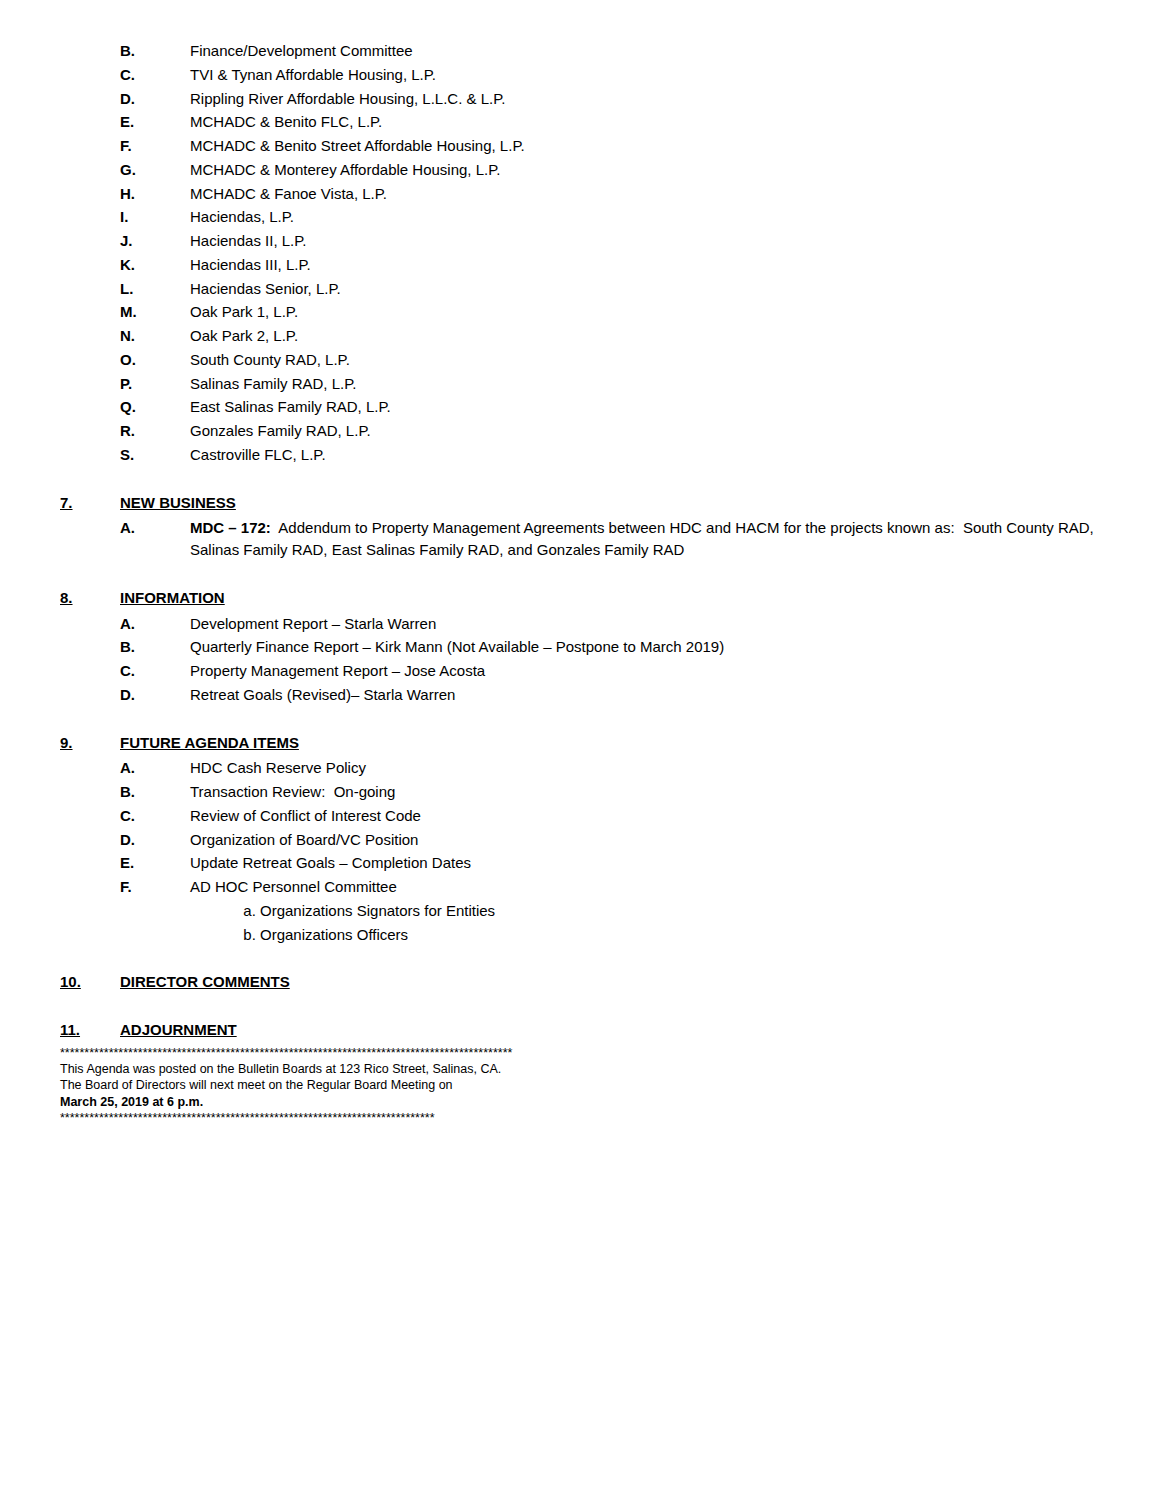B.
Finance/Development Committee
C.
TVI & Tynan Affordable Housing, L.P.
D.
Rippling River Affordable Housing, L.L.C. & L.P.
E.
MCHADC & Benito FLC, L.P.
F.
MCHADC & Benito Street Affordable Housing, L.P.
G.
MCHADC & Monterey Affordable Housing, L.P.
H.
MCHADC & Fanoe Vista, L.P.
I.
Haciendas, L.P.
J.
Haciendas II, L.P.
K.
Haciendas III, L.P.
L.
Haciendas Senior, L.P.
M.
Oak Park 1, L.P.
N.
Oak Park 2, L.P.
O.
South County RAD, L.P.
P.
Salinas Family RAD, L.P.
Q.
East Salinas Family RAD, L.P.
R.
Gonzales Family RAD, L.P.
S.
Castroville FLC, L.P.
7.
NEW BUSINESS
A.
MDC – 172: Addendum to Property Management Agreements between HDC and HACM for the projects known as: South County RAD, Salinas Family RAD, East Salinas Family RAD, and Gonzales Family RAD
8.
INFORMATION
A.
Development Report – Starla Warren
B.
Quarterly Finance Report – Kirk Mann (Not Available – Postpone to March 2019)
C.
Property Management Report – Jose Acosta
D.
Retreat Goals (Revised)– Starla Warren
9.
FUTURE AGENDA ITEMS
A.
HDC Cash Reserve Policy
B.
Transaction Review: On-going
C.
Review of Conflict of Interest Code
D.
Organization of Board/VC Position
E.
Update Retreat Goals – Completion Dates
F.
AD HOC Personnel Committee
Organizations Signators for Entities
Organizations Officers
10.
DIRECTOR COMMENTS
11.
ADJOURNMENT
*********************************************************************************************
This Agenda was posted on the Bulletin Boards at 123 Rico Street, Salinas, CA.
The Board of Directors will next meet on the Regular Board Meeting on
March 25, 2019 at 6 p.m.
*****************************************************************************